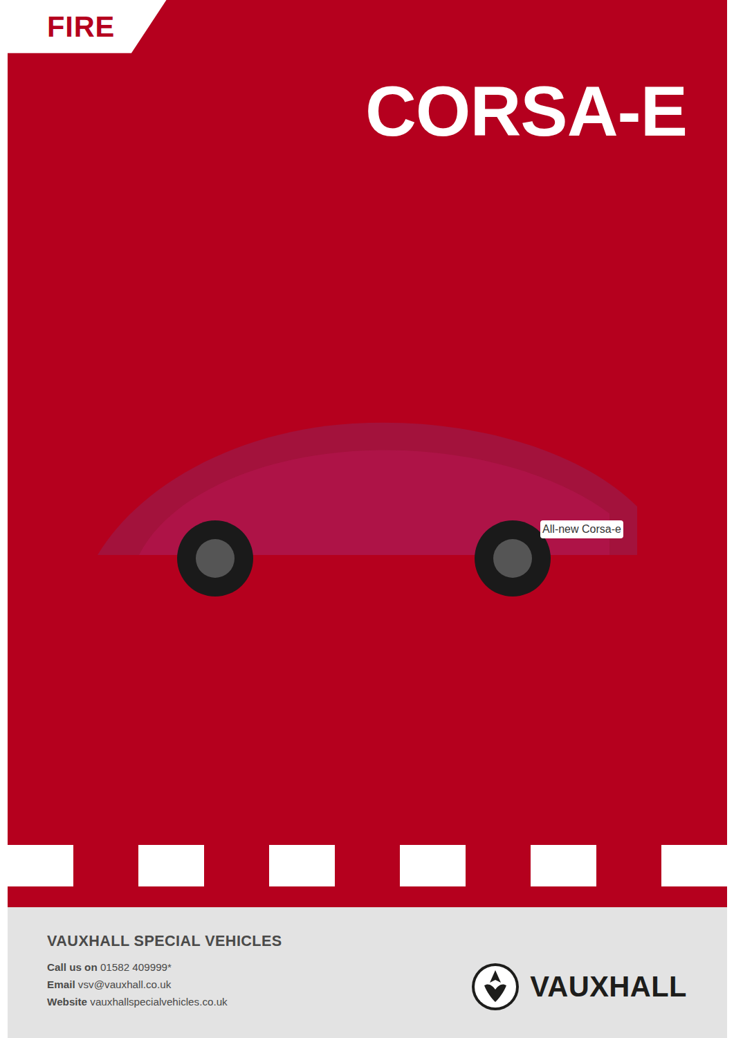FIRE
CORSA-E
VAUXHALL SPECIAL VEHICLES
Call us on 01582 409999*
Email vsv@vauxhall.co.uk
Website vauxhallspecialvehicles.co.uk
VAUXHALL